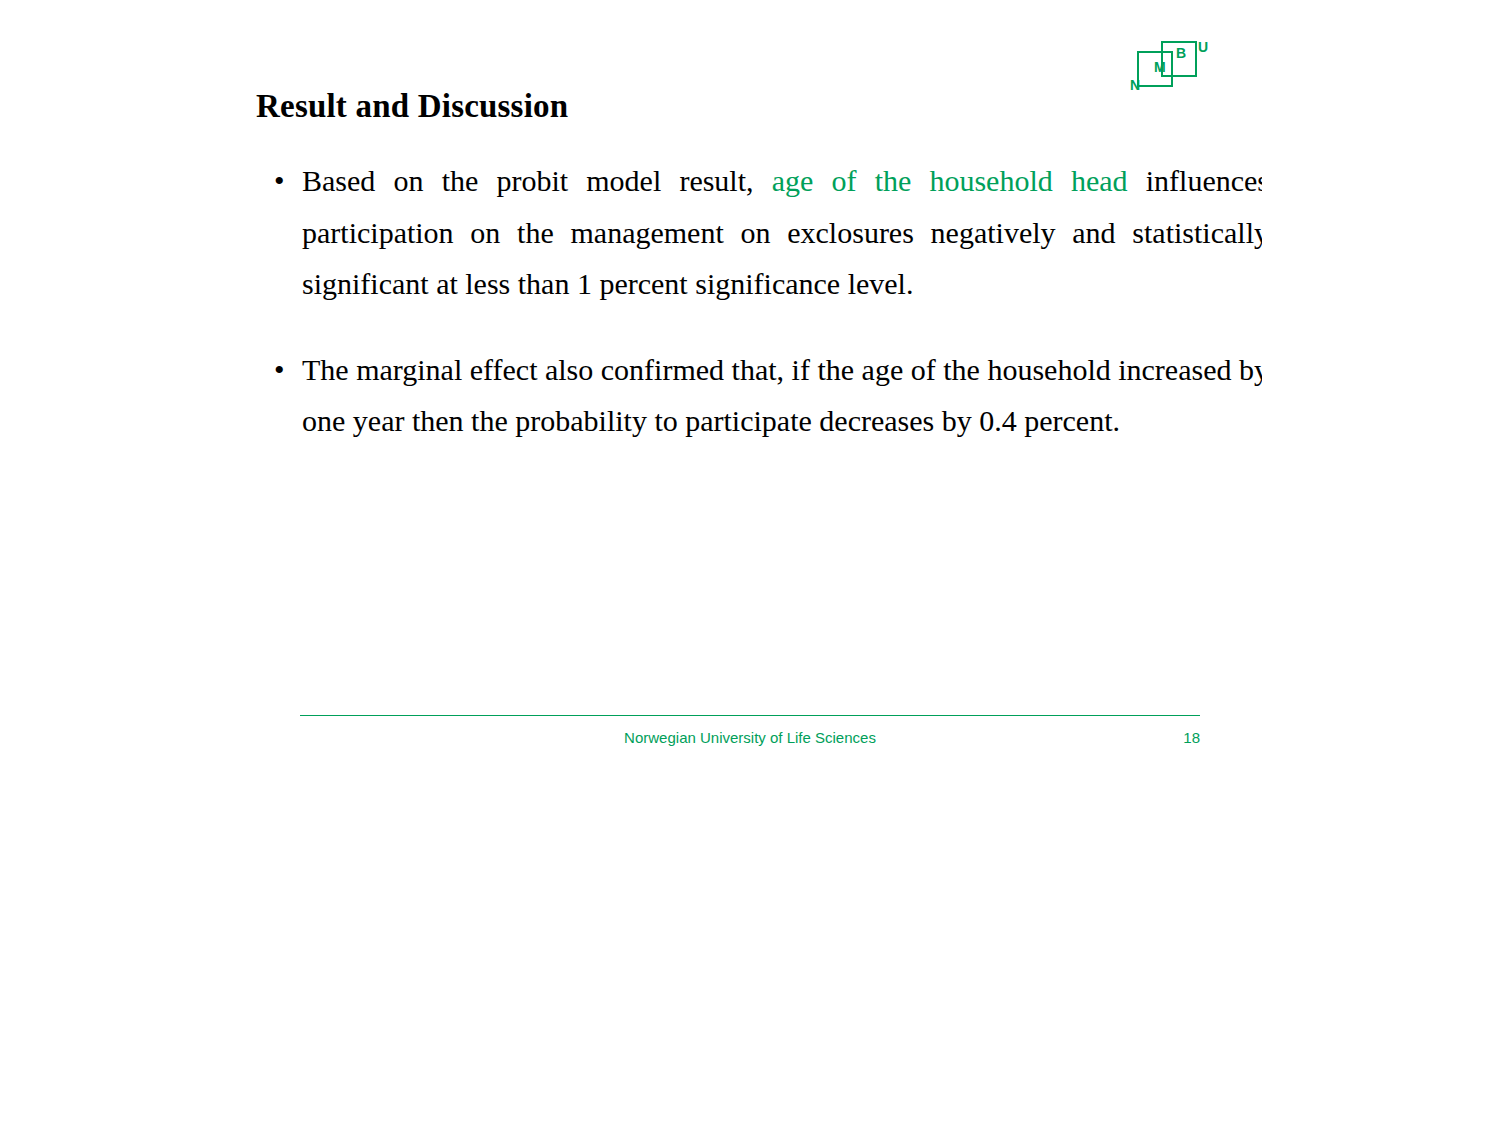N M B U
Result and Discussion
Based on the probit model result, age of the household head influences participation on the management on exclosures negatively and statistically significant at less than 1 percent significance level.
The marginal effect also confirmed that, if the age of the household increased by one year then the probability to participate decreases by 0.4 percent.
Norwegian University of Life Sciences
18